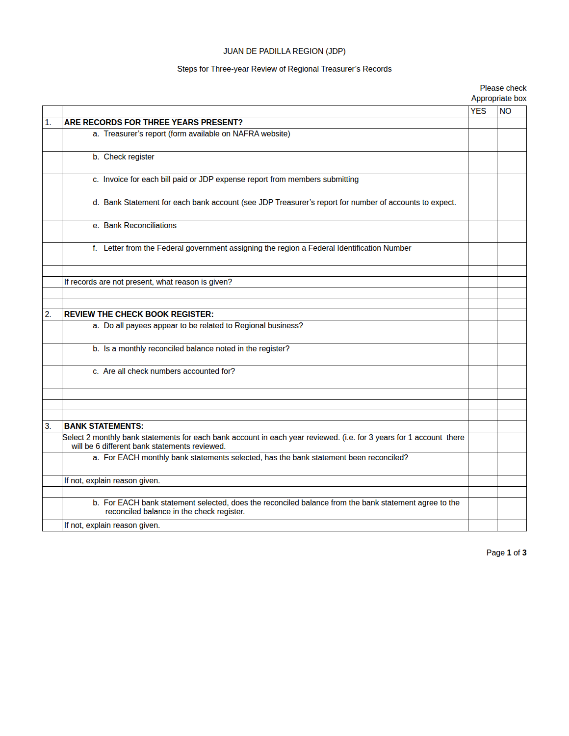JUAN DE PADILLA REGION (JDP)
Steps for Three-year Review of Regional Treasurer’s Records
Please check
Appropriate box
| | | YES | NO |
| 1. | ARE RECORDS FOR THREE YEARS PRESENT? | | |
| | a. Treasurer’s report (form available on NAFRA website) | | |
| | b. Check register | | |
| | c. Invoice for each bill paid or JDP expense report from members submitting | | |
| | d. Bank Statement for each bank account (see JDP Treasurer’s report for number of accounts to expect. | | |
| | e. Bank Reconciliations | | |
| | f. Letter from the Federal government assigning the region a Federal Identification Number | | |
| | If records are not present, what reason is given? | | |
| 2. | REVIEW THE CHECK BOOK REGISTER: | | |
| | a. Do all payees appear to be related to Regional business? | | |
| | b. Is a monthly reconciled balance noted in the register? | | |
| | c. Are all check numbers accounted for? | | |
| 3. | BANK STATEMENTS: | | |
| | Select 2 monthly bank statements for each bank account in each year reviewed. (i.e. for 3 years for 1 account there will be 6 different bank statements reviewed. | | |
| | a. For EACH monthly bank statements selected, has the bank statement been reconciled? | | |
| | If not, explain reason given. | | |
| | b. For EACH bank statement selected, does the reconciled balance from the bank statement agree to the reconciled balance in the check register. | | |
| | If not, explain reason given. | | |
Page 1 of 3